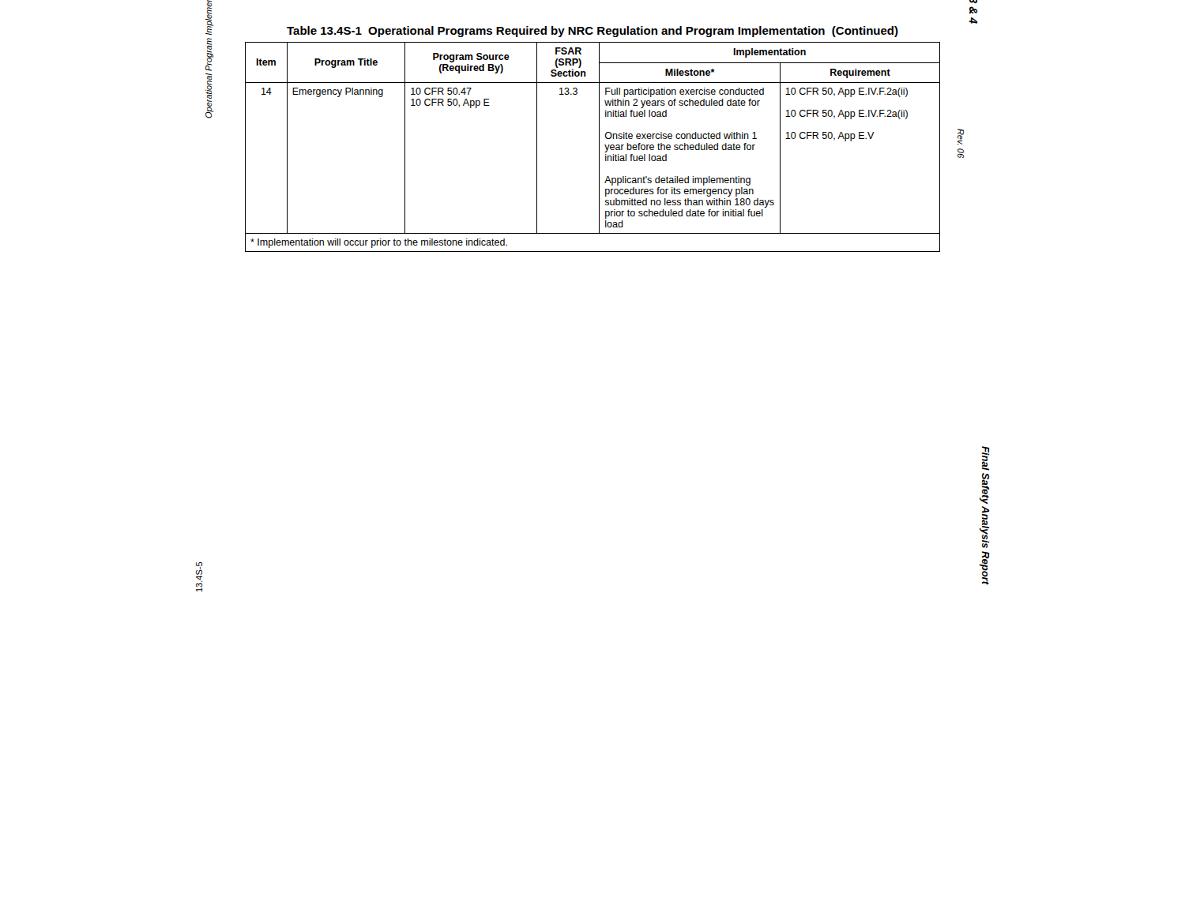Operational Program Implementation
13.4S-5
STP 3 & 4
Rev. 06
Final Safety Analysis Report
Table 13.4S-1 Operational Programs Required by NRC Regulation and Program Implementation (Continued)
| Item | Program Title | Program Source (Required By) | FSAR (SRP) Section | Implementation |
| --- | --- | --- | --- | --- |
| Milestone* | Requirement |
| 14 | Emergency Planning | 10 CFR 50.47 10 CFR 50, App E | 13.3 | Full participation exercise conducted within 2 years of scheduled date for initial fuel load Onsite exercise conducted within 1 year before the scheduled date for initial fuel load Applicant's detailed implementing procedures for its emergency plan submitted no less than within 180 days prior to scheduled date for initial fuel load | 10 CFR 50, App E.IV.F.2a(ii) 10 CFR 50, App E.IV.F.2a(ii) 10 CFR 50, App E.V |
| * Implementation will occur prior to the milestone indicated. |